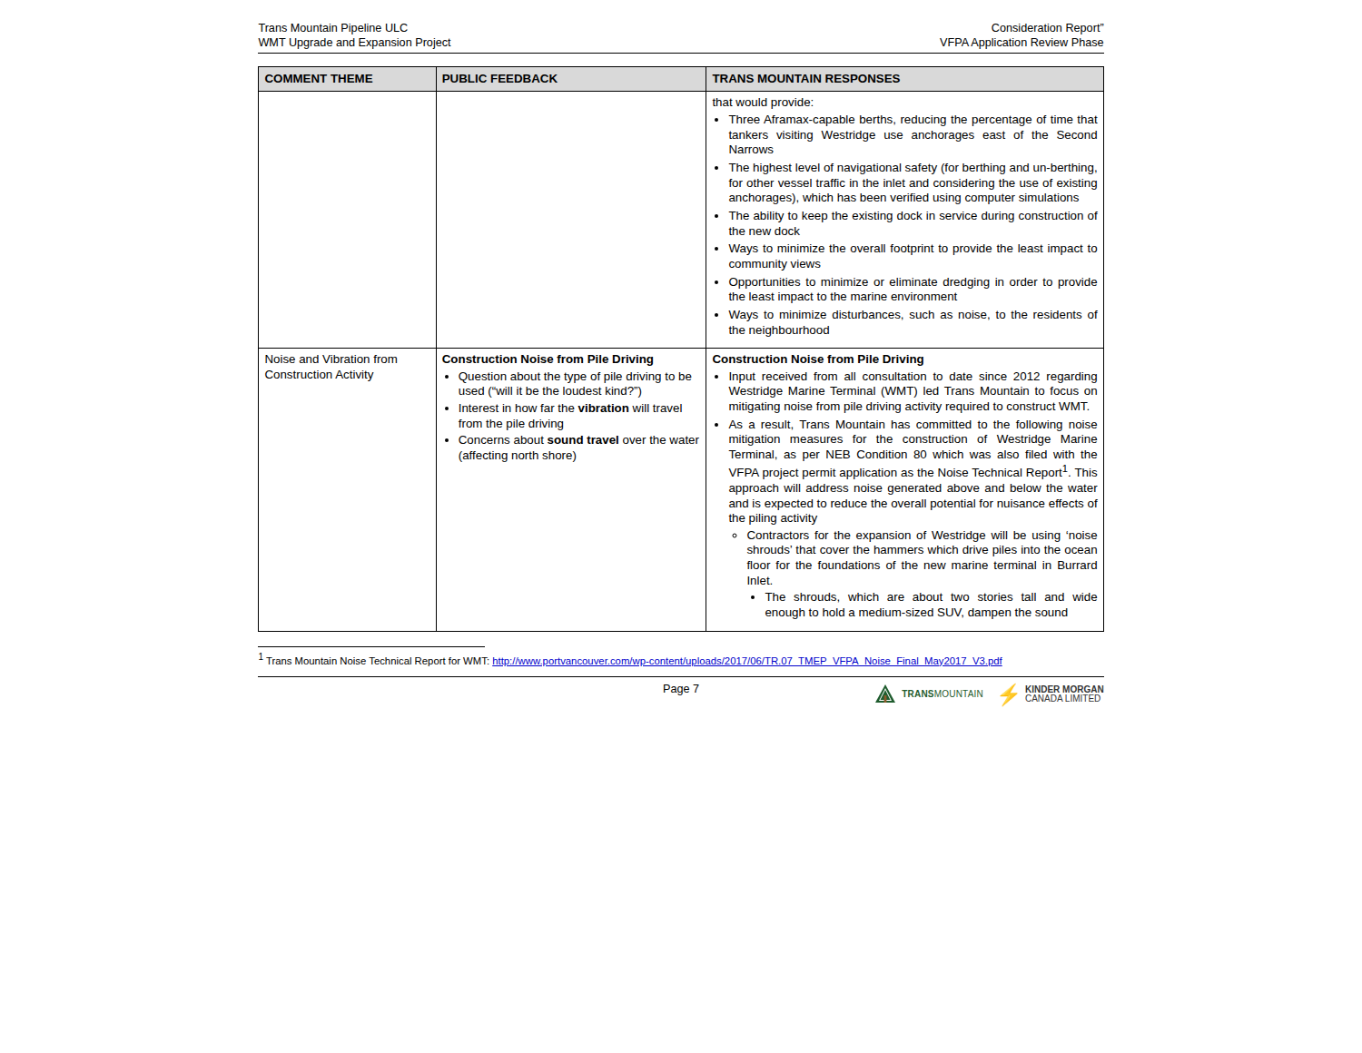Trans Mountain Pipeline ULC
Consideration Report”
WMT Upgrade and Expansion Project
VFPA Application Review Phase
| COMMENT THEME | PUBLIC FEEDBACK | TRANS MOUNTAIN RESPONSES |
| --- | --- | --- |
| | | that would provide: Three Aframax-capable berths, reducing the percentage of time that tankers visiting Westridge use anchorages east of the Second Narrows The highest level of navigational safety (for berthing and un-berthing, for other vessel traffic in the inlet and considering the use of existing anchorages), which has been verified using computer simulations The ability to keep the existing dock in service during construction of the new dock Ways to minimize the overall footprint to provide the least impact to community views Opportunities to minimize or eliminate dredging in order to provide the least impact to the marine environment Ways to minimize disturbances, such as noise, to the residents of the neighbourhood |
| Noise and Vibration from Construction Activity | Construction Noise from Pile Driving Question about the type of pile driving to be used (“will it be the loudest kind?”) Interest in how far the vibration will travel from the pile driving Concerns about sound travel over the water (affecting north shore) | Construction Noise from Pile Driving Input received from all consultation to date since 2012 regarding Westridge Marine Terminal (WMT) led Trans Mountain to focus on mitigating noise from pile driving activity required to construct WMT. As a result, Trans Mountain has committed to the following noise mitigation measures for the construction of Westridge Marine Terminal, as per NEB Condition 80 which was also filed with the VFPA project permit application as the Noise Technical Report 1 . This approach will address noise generated above and below the water and is expected to reduce the overall potential for nuisance effects of the piling activity Contractors for the expansion of Westridge will be using ‘noise shrouds’ that cover the hammers which drive piles into the ocean floor for the foundations of the new marine terminal in Burrard Inlet. The shrouds, which are about two stories tall and wide enough to hold a medium-sized SUV, dampen the sound |
1 Trans Mountain Noise Technical Report for WMT: http://www.portvancouver.com/wp-content/uploads/2017/06/TR.07_TMEP_VFPA_Noise_Final_May2017_V3.pdf
Page 7
TRANS MOUNTAIN
⚡
KINDER MORGAN
CANADA LIMITED